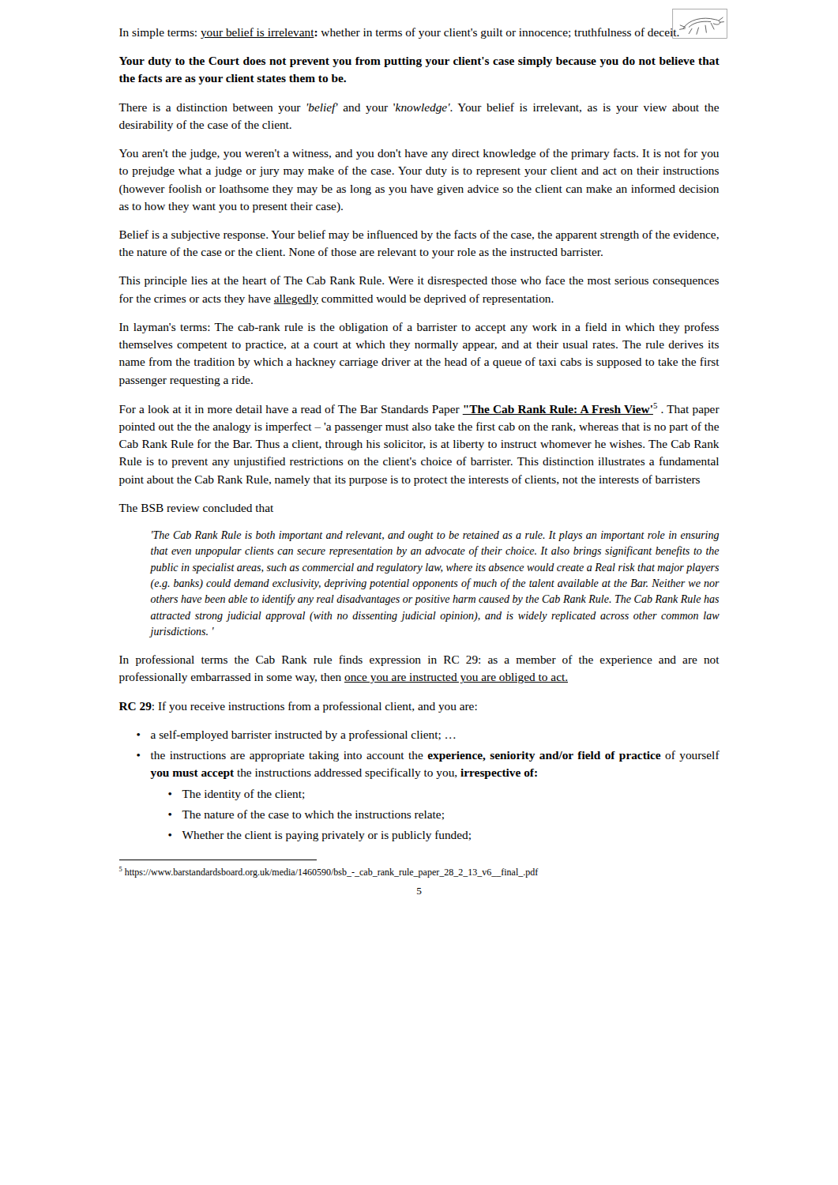In simple terms: your belief is irrelevant: whether in terms of your client's guilt or innocence; truthfulness of deceit.
Your duty to the Court does not prevent you from putting your client's case simply because you do not believe that the facts are as your client states them to be.
There is a distinction between your 'belief' and your 'knowledge'. Your belief is irrelevant, as is your view about the desirability of the case of the client.
You aren't the judge, you weren't a witness, and you don't have any direct knowledge of the primary facts. It is not for you to prejudge what a judge or jury may make of the case. Your duty is to represent your client and act on their instructions (however foolish or loathsome they may be as long as you have given advice so the client can make an informed decision as to how they want you to present their case).
Belief is a subjective response. Your belief may be influenced by the facts of the case, the apparent strength of the evidence, the nature of the case or the client. None of those are relevant to your role as the instructed barrister.
This principle lies at the heart of The Cab Rank Rule. Were it disrespected those who face the most serious consequences for the crimes or acts they have allegedly committed would be deprived of representation.
In layman's terms: The cab-rank rule is the obligation of a barrister to accept any work in a field in which they profess themselves competent to practice, at a court at which they normally appear, and at their usual rates. The rule derives its name from the tradition by which a hackney carriage driver at the head of a queue of taxi cabs is supposed to take the first passenger requesting a ride.
For a look at it in more detail have a read of The Bar Standards Paper "The Cab Rank Rule: A Fresh View'5 . That paper pointed out the the analogy is imperfect – 'a passenger must also take the first cab on the rank, whereas that is no part of the Cab Rank Rule for the Bar. Thus a client, through his solicitor, is at liberty to instruct whomever he wishes. The Cab Rank Rule is to prevent any unjustified restrictions on the client's choice of barrister. This distinction illustrates a fundamental point about the Cab Rank Rule, namely that its purpose is to protect the interests of clients, not the interests of barristers
The BSB review concluded that
'The Cab Rank Rule is both important and relevant, and ought to be retained as a rule. It plays an important role in ensuring that even unpopular clients can secure representation by an advocate of their choice. It also brings significant benefits to the public in specialist areas, such as commercial and regulatory law, where its absence would create a Real risk that major players (e.g. banks) could demand exclusivity, depriving potential opponents of much of the talent available at the Bar. Neither we nor others have been able to identify any real disadvantages or positive harm caused by the Cab Rank Rule. The Cab Rank Rule has attracted strong judicial approval (with no dissenting judicial opinion), and is widely replicated across other common law jurisdictions. '
In professional terms the Cab Rank rule finds expression in RC 29: as a member of the experience and are not professionally embarrassed in some way, then once you are instructed you are obliged to act.
RC 29: If you receive instructions from a professional client, and you are:
a self-employed barrister instructed by a professional client; …
the instructions are appropriate taking into account the experience, seniority and/or field of practice of yourself you must accept the instructions addressed specifically to you, irrespective of:
The identity of the client;
The nature of the case to which the instructions relate;
Whether the client is paying privately or is publicly funded;
5 https://www.barstandardsboard.org.uk/media/1460590/bsb_-_cab_rank_rule_paper_28_2_13_v6__final_.pdf
5